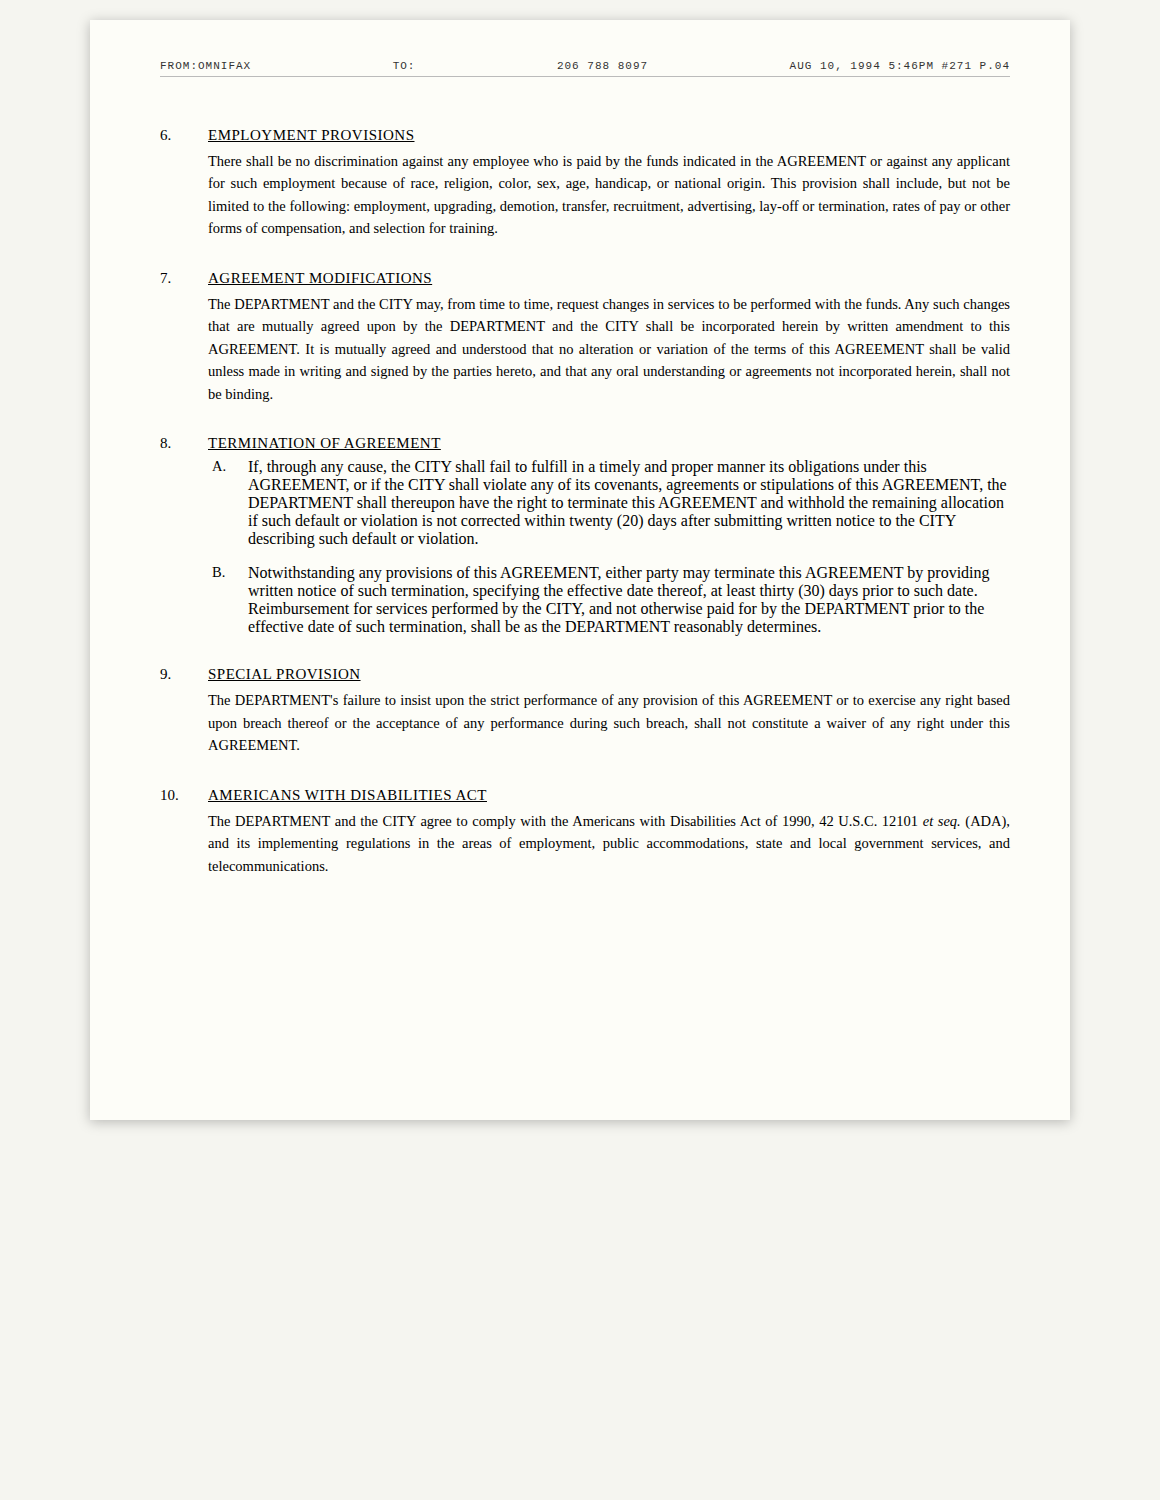FROM:OMNIFAX TO: 206 788 8097 AUG 10, 1994 5:46PM #271 P.04
Employment Provisions
There shall be no discrimination against any employee who is paid by the funds indicated in the AGREEMENT or against any applicant for such employment because of race, religion, color, sex, age, handicap, or national origin. This provision shall include, but not be limited to the following: employment, upgrading, demotion, transfer, recruitment, advertising, lay-off or termination, rates of pay or other forms of compensation, and selection for training.
Agreement Modifications
The DEPARTMENT and the CITY may, from time to time, request changes in services to be performed with the funds. Any such changes that are mutually agreed upon by the DEPARTMENT and the CITY shall be incorporated herein by written amendment to this AGREEMENT. It is mutually agreed and understood that no alteration or variation of the terms of this AGREEMENT shall be valid unless made in writing and signed by the parties hereto, and that any oral understanding or agreements not incorporated herein, shall not be binding.
Termination of Agreement
If, through any cause, the CITY shall fail to fulfill in a timely and proper manner its obligations under this AGREEMENT, or if the CITY shall violate any of its covenants, agreements or stipulations of this AGREEMENT, the DEPARTMENT shall thereupon have the right to terminate this AGREEMENT and withhold the remaining allocation if such default or violation is not corrected within twenty (20) days after submitting written notice to the CITY describing such default or violation.
Notwithstanding any provisions of this AGREEMENT, either party may terminate this AGREEMENT by providing written notice of such termination, specifying the effective date thereof, at least thirty (30) days prior to such date. Reimbursement for services performed by the CITY, and not otherwise paid for by the DEPARTMENT prior to the effective date of such termination, shall be as the DEPARTMENT reasonably determines.
Special Provision
The DEPARTMENT's failure to insist upon the strict performance of any provision of this AGREEMENT or to exercise any right based upon breach thereof or the acceptance of any performance during such breach, shall not constitute a waiver of any right under this AGREEMENT.
Americans With Disabilities Act
The DEPARTMENT and the CITY agree to comply with the Americans with Disabilities Act of 1990, 42 U.S.C. 12101 et seq. (ADA), and its implementing regulations in the areas of employment, public accommodations, state and local government services, and telecommunications.